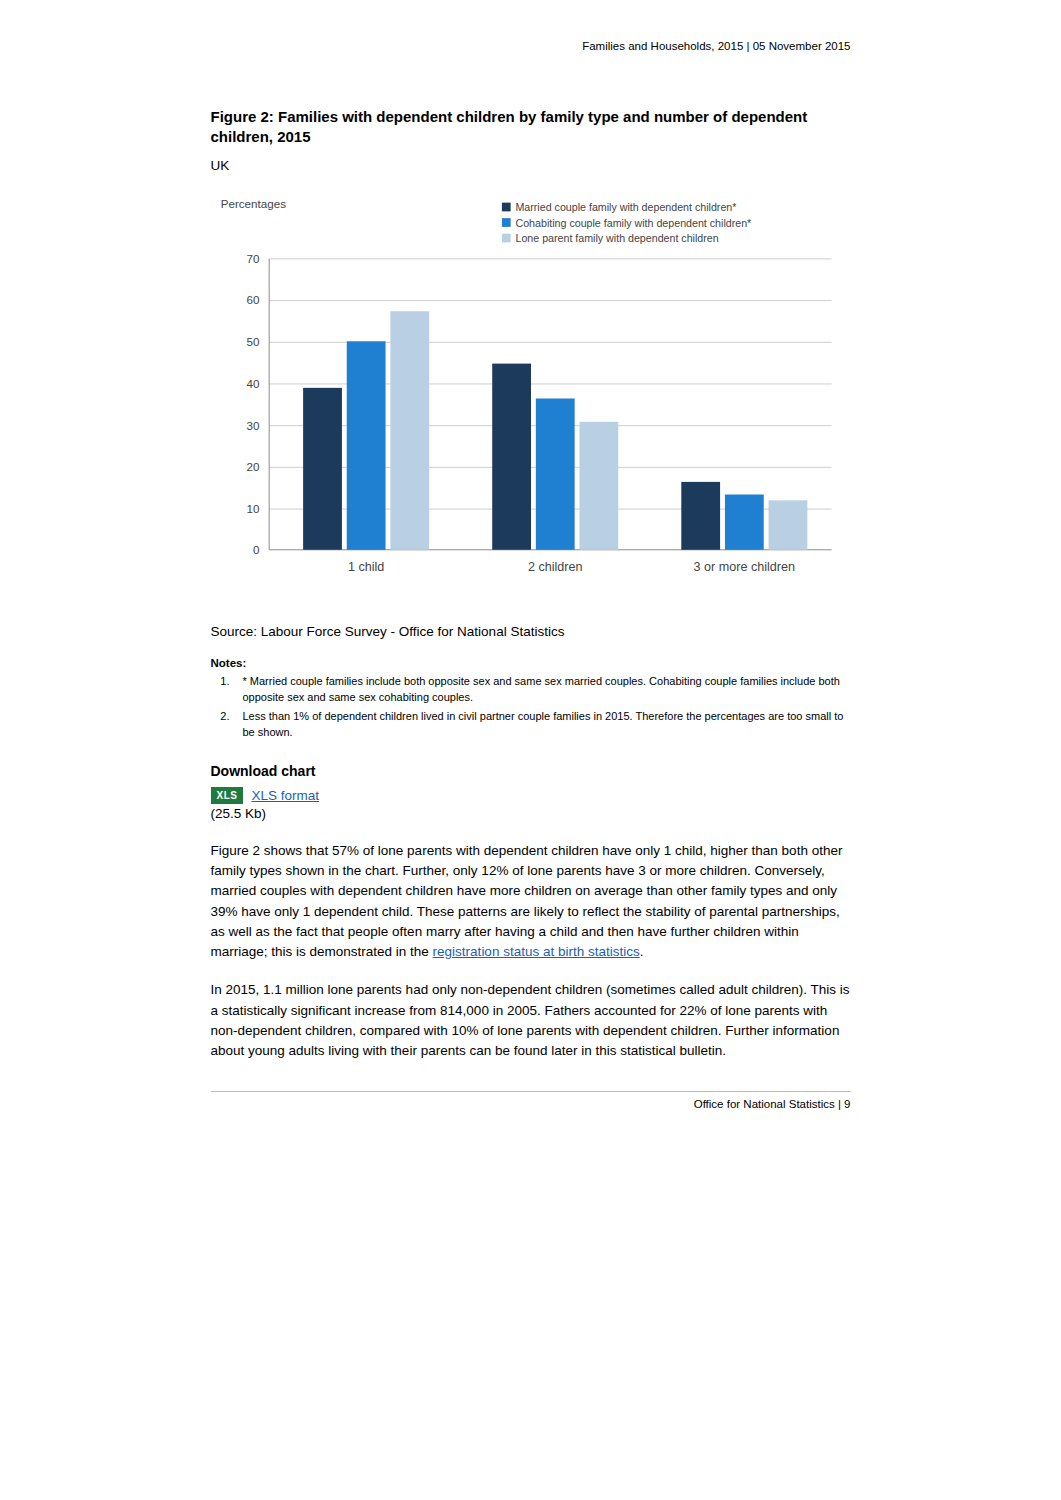Families and Households, 2015 | 05 November 2015
Figure 2: Families with dependent children by family type and number of dependent children, 2015
UK
Percentages Married couple family with dependent children* Cohabiting couple family with dependent children* Lone parent family with dependent children 70 60 50 40 30 20 10 0 1 child 2 children 3 or more children
Source: Labour Force Survey - Office for National Statistics
Notes:
* Married couple families include both opposite sex and same sex married couples. Cohabiting couple families include both opposite sex and same sex cohabiting couples.
Less than 1% of dependent children lived in civil partner couple families in 2015. Therefore the percentages are too small to be shown.
Download chart
XLS XLS format
(25.5 Kb)
Figure 2 shows that 57% of lone parents with dependent children have only 1 child, higher than both other family types shown in the chart. Further, only 12% of lone parents have 3 or more children. Conversely, married couples with dependent children have more children on average than other family types and only 39% have only 1 dependent child. These patterns are likely to reflect the stability of parental partnerships, as well as the fact that people often marry after having a child and then have further children within marriage; this is demonstrated in the registration status at birth statistics.
In 2015, 1.1 million lone parents had only non-dependent children (sometimes called adult children). This is a statistically significant increase from 814,000 in 2005. Fathers accounted for 22% of lone parents with non-dependent children, compared with 10% of lone parents with dependent children. Further information about young adults living with their parents can be found later in this statistical bulletin.
Office for National Statistics | 9